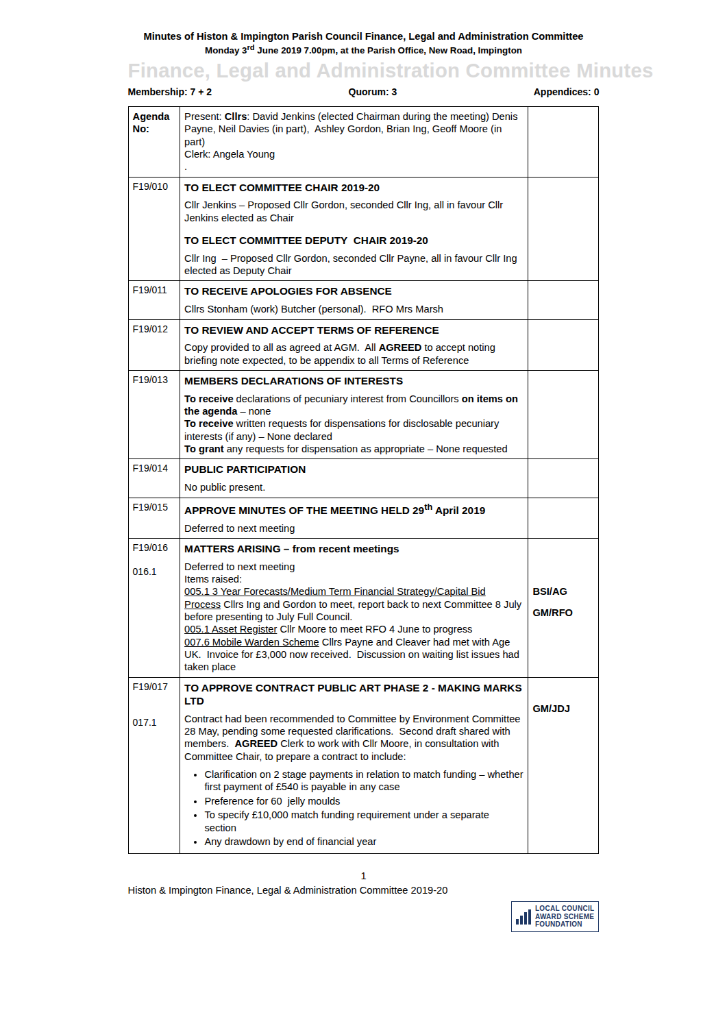Minutes of Histon & Impington Parish Council Finance, Legal and Administration Committee
Monday 3rd June 2019 7.00pm, at the Parish Office, New Road, Impington
Finance, Legal and Administration Committee Minutes
Membership: 7 + 2 Quorum: 3 Appendices: 0
| Agenda No: | Present: Cllrs : David Jenkins (elected Chairman during the meeting) Denis Payne, Neil Davies (in part), Ashley Gordon, Brian Ing, Geoff Moore (in part) Clerk: Angela Young . | |
| F19/010 | TO ELECT COMMITTEE CHAIR 2019-20 Cllr Jenkins – Proposed Cllr Gordon, seconded Cllr Ing, all in favour Cllr Jenkins elected as Chair TO ELECT COMMITTEE DEPUTY CHAIR 2019-20 Cllr Ing – Proposed Cllr Gordon, seconded Cllr Payne, all in favour Cllr Ing elected as Deputy Chair | |
| F19/011 | TO RECEIVE APOLOGIES FOR ABSENCE Cllrs Stonham (work) Butcher (personal). RFO Mrs Marsh | |
| F19/012 | TO REVIEW AND ACCEPT TERMS OF REFERENCE Copy provided to all as agreed at AGM. All AGREED to accept noting briefing note expected, to be appendix to all Terms of Reference | |
| F19/013 | MEMBERS DECLARATIONS OF INTERESTS To receive declarations of pecuniary interest from Councillors on items on the agenda – none To receive written requests for dispensations for disclosable pecuniary interests (if any) – None declared To grant any requests for dispensation as appropriate – None requested | |
| F19/014 | PUBLIC PARTICIPATION No public present. | |
| F19/015 | APPROVE MINUTES OF THE MEETING HELD 29 th April 2019 Deferred to next meeting | |
| F19/016 016.1 | MATTERS ARISING – from recent meetings Deferred to next meeting Items raised: 005.1 3 Year Forecasts/Medium Term Financial Strategy/Capital Bid Process Cllrs Ing and Gordon to meet, report back to next Committee 8 July before presenting to July Full Council. 005.1 Asset Register Cllr Moore to meet RFO 4 June to progress 007.6 Mobile Warden Scheme Cllrs Payne and Cleaver had met with Age UK. Invoice for £3,000 now received. Discussion on waiting list issues had taken place | BSI/AG GM/RFO |
| F19/017 017.1 | TO APPROVE CONTRACT PUBLIC ART PHASE 2 - MAKING MARKS LTD Contract had been recommended to Committee by Environment Committee 28 May, pending some requested clarifications. Second draft shared with members. AGREED Clerk to work with Cllr Moore, in consultation with Committee Chair, to prepare a contract to include: Clarification on 2 stage payments in relation to match funding – whether first payment of £540 is payable in any case Preference for 60 jelly moulds To specify £10,000 match funding requirement under a separate section Any drawdown by end of financial year | GM/JDJ |
1
Histon & Impington Finance, Legal & Administration Committee 2019-20
LOCAL COUNCIL
AWARD SCHEME
FOUNDATION